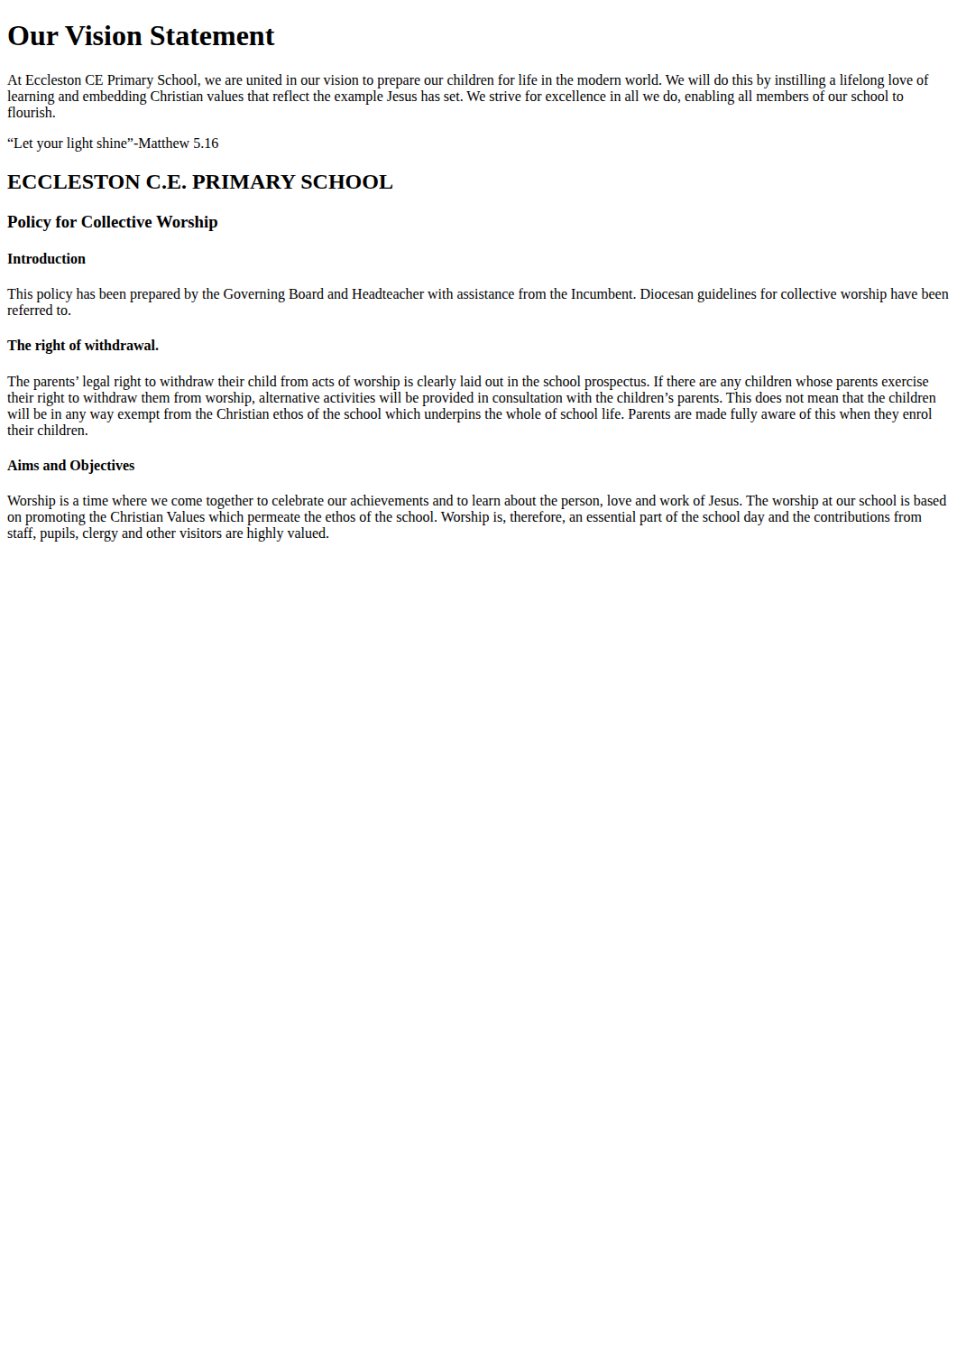Our Vision Statement
At Eccleston CE Primary School, we are united in our vision to prepare our children for life in the modern world. We will do this by instilling a lifelong love of learning and embedding Christian values that reflect the example Jesus has set. We strive for excellence in all we do, enabling all members of our school to flourish.
“Let your light shine”-Matthew 5.16
ECCLESTON C.E. PRIMARY SCHOOL
Policy for Collective Worship
Introduction
This policy has been prepared by the Governing Board and Headteacher with assistance from the Incumbent. Diocesan guidelines for collective worship have been referred to.
The right of withdrawal.
The parents’ legal right to withdraw their child from acts of worship is clearly laid out in the school prospectus. If there are any children whose parents exercise their right to withdraw them from worship, alternative activities will be provided in consultation with the children’s parents. This does not mean that the children will be in any way exempt from the Christian ethos of the school which underpins the whole of school life. Parents are made fully aware of this when they enrol their children.
Aims and Objectives
Worship is a time where we come together to celebrate our achievements and to learn about the person, love and work of Jesus. The worship at our school is based on promoting the Christian Values which permeate the ethos of the school. Worship is, therefore, an essential part of the school day and the contributions from staff, pupils, clergy and other visitors are highly valued.